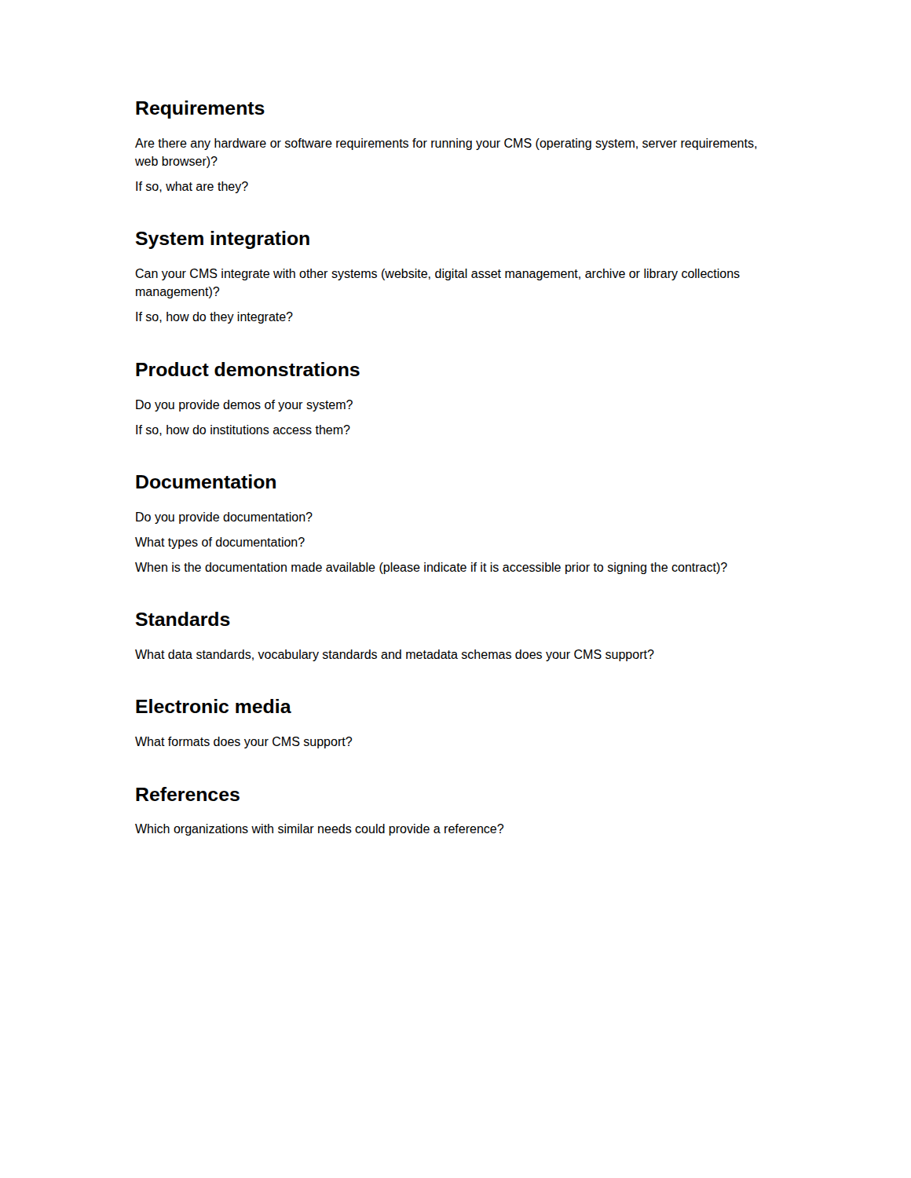Requirements
Are there any hardware or software requirements for running your CMS (operating system, server requirements, web browser)?
If so, what are they?
System integration
Can your CMS integrate with other systems (website, digital asset management, archive or library collections management)?
If so, how do they integrate?
Product demonstrations
Do you provide demos of your system?
If so, how do institutions access them?
Documentation
Do you provide documentation?
What types of documentation?
When is the documentation made available (please indicate if it is accessible prior to signing the contract)?
Standards
What data standards, vocabulary standards and metadata schemas does your CMS support?
Electronic media
What formats does your CMS support?
References
Which organizations with similar needs could provide a reference?